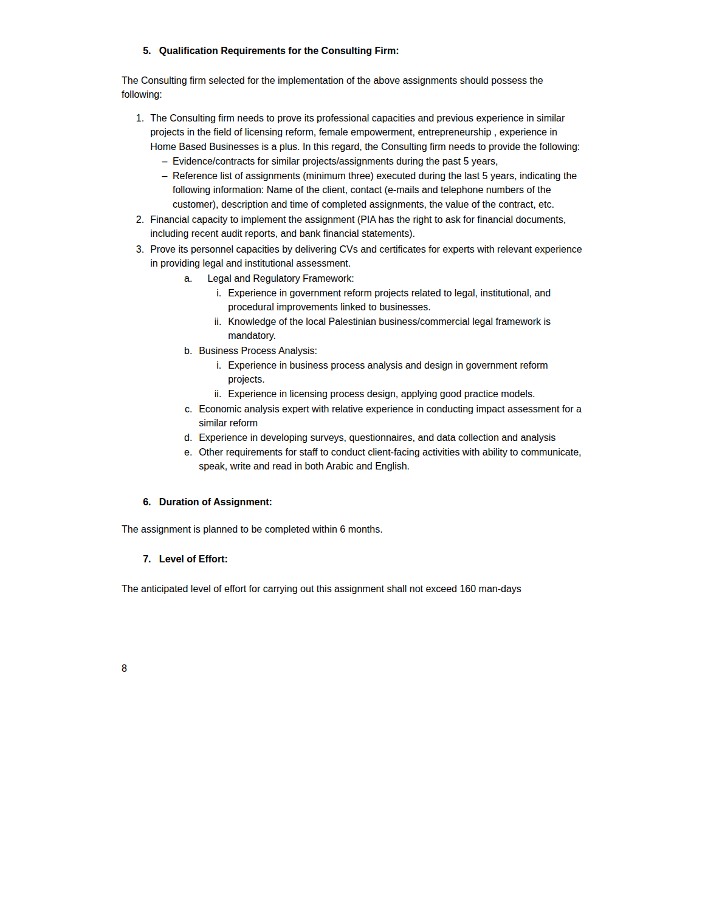5. Qualification Requirements for the Consulting Firm:
The Consulting firm selected for the implementation of the above assignments should possess the following:
The Consulting firm needs to prove its professional capacities and previous experience in similar projects in the field of licensing reform, female empowerment, entrepreneurship , experience in Home Based Businesses is a plus. In this regard, the Consulting firm needs to provide the following:
Evidence/contracts for similar projects/assignments during the past 5 years,
Reference list of assignments (minimum three) executed during the last 5 years, indicating the following information: Name of the client, contact (e-mails and telephone numbers of the customer), description and time of completed assignments, the value of the contract, etc.
Financial capacity to implement the assignment (PIA has the right to ask for financial documents, including recent audit reports, and bank financial statements).
Prove its personnel capacities by delivering CVs and certificates for experts with relevant experience in providing legal and institutional assessment.
Legal and Regulatory Framework:
Experience in government reform projects related to legal, institutional, and procedural improvements linked to businesses.
Knowledge of the local Palestinian business/commercial legal framework is mandatory.
Business Process Analysis:
Experience in business process analysis and design in government reform projects.
Experience in licensing process design, applying good practice models.
Economic analysis expert with relative experience in conducting impact assessment for a similar reform
Experience in developing surveys, questionnaires, and data collection and analysis
Other requirements for staff to conduct client-facing activities with ability to communicate, speak, write and read in both Arabic and English.
6. Duration of Assignment:
The assignment is planned to be completed within 6 months.
7. Level of Effort:
The anticipated level of effort for carrying out this assignment shall not exceed 160 man-days
8